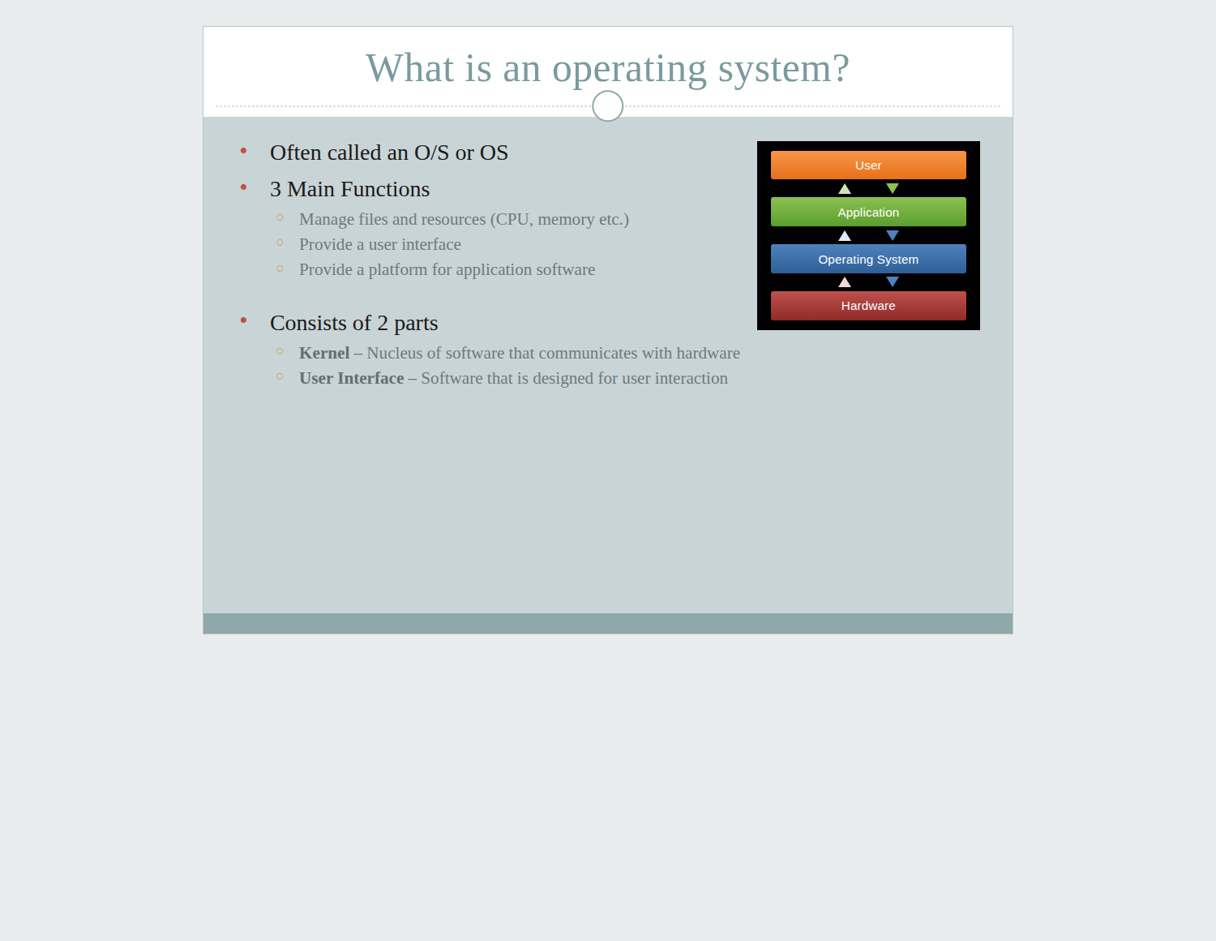What is an operating system?
Often called an O/S or OS
3 Main Functions
Manage files and resources (CPU, memory etc.)
Provide a user interface
Provide a platform for application software
Consists of 2 parts
Kernel – Nucleus of software that communicates with hardware
User Interface – Software that is designed for user interaction
User
Application
Operating System
Hardware